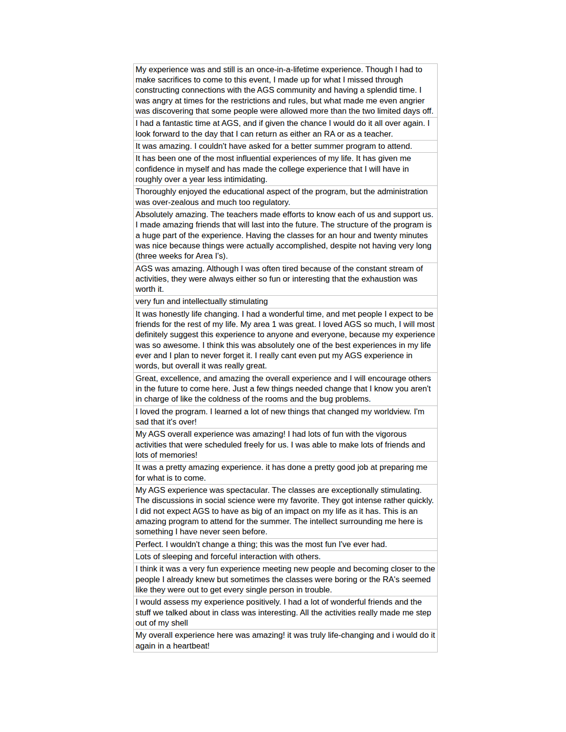| My experience was and still is an once-in-a-lifetime experience. Though I had to make sacrifices to come to this event, I made up for what I missed through constructing connections with the AGS community and having a splendid time. I was angry at times for the restrictions and rules, but what made me even angrier was discovering that some people were allowed more than the two limited days off. |
| I had a fantastic time at AGS, and if given the chance I would do it all over again. I look forward to the day that I can return as either an RA or as a teacher. |
| It was amazing. I couldn't have asked for a better summer program to attend. |
| It has been one of the most influential experiences of my life. It has given me confidence in myself and has made the college experience that I will have in roughly over a year less intimidating. |
| Thoroughly enjoyed the educational aspect of the program, but the administration was over-zealous and much too regulatory. |
| Absolutely amazing. The teachers made efforts to know each of us and support us. I made amazing friends that will last into the future. The structure of the program is a huge part of the experience. Having the classes for an hour and twenty minutes was nice because things were actually accomplished, despite not having very long (three weeks for Area I's). |
| AGS was amazing. Although I was often tired because of the constant stream of activities, they were always either so fun or interesting that the exhaustion was worth it. |
| very fun and intellectually stimulating |
| It was honestly life changing. I had a wonderful time, and met people I expect to be friends for the rest of my life. My area 1 was great. I loved AGS so much, I will most definitely suggest this experience to anyone and everyone, because my experience was so awesome. I think this was absolutely one of the best experiences in my life ever and I plan to never forget it. I really cant even put my AGS experience in words, but overall it was really great. |
| Great, excellence, and amazing the overall experience and I will encourage others in the future to come here. Just a few things needed change that I know you aren't in charge of like the coldness of the rooms and the bug problems. |
| I loved the program. I learned a lot of new things that changed my worldview. I'm sad that it's over! |
| My AGS overall experience was amazing! I had lots of fun with the vigorous activities that were scheduled freely for us. I was able to make lots of friends and lots of memories! |
| It was a pretty amazing experience. it has done a pretty good job at preparing me for what is to come. |
| My AGS experience was spectacular. The classes are exceptionally stimulating. The discussions in social science were my favorite. They got intense rather quickly. I did not expect AGS to have as big of an impact on my life as it has. This is an amazing program to attend for the summer. The intellect surrounding me here is something I have never seen before. |
| Perfect. I wouldn't change a thing; this was the most fun I've ever had. |
| Lots of sleeping and forceful interaction with others. |
| I think it was a very fun experience meeting new people and becoming closer to the people I already knew but sometimes the classes were boring or the RA's seemed like they were out to get every single person in trouble. |
| I would assess my experience positively. I had a lot of wonderful friends and the stuff we talked about in class was interesting. All the activities really made me step out of my shell |
| My overall experience here was amazing! it was truly life-changing and i would do it again in a heartbeat! |